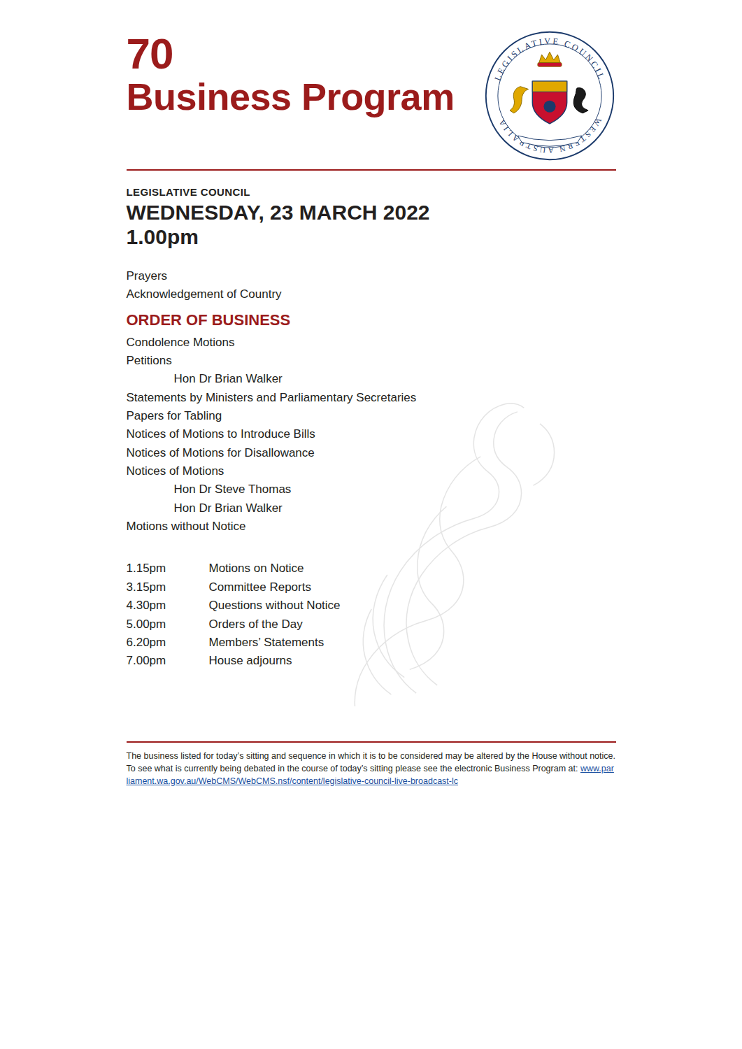70
Business Program
LEGISLATIVE COUNCIL WESTERN AUSTRALIA
LEGISLATIVE COUNCIL
WEDNESDAY, 23 MARCH 2022
1.00pm
Prayers
Acknowledgement of Country
ORDER OF BUSINESS
Condolence Motions
Petitions
Hon Dr Brian Walker
Statements by Ministers and Parliamentary Secretaries
Papers for Tabling
Notices of Motions to Introduce Bills
Notices of Motions for Disallowance
Notices of Motions
Hon Dr Steve Thomas
Hon Dr Brian Walker
Motions without Notice
| 1.15pm | Motions on Notice |
| 3.15pm | Committee Reports |
| 4.30pm | Questions without Notice |
| 5.00pm | Orders of the Day |
| 6.20pm | Members’ Statements |
| 7.00pm | House adjourns |
The business listed for today’s sitting and sequence in which it is to be considered may be altered by the House without notice. To see what is currently being debated in the course of today’s sitting please see the electronic Business Program at: www.parliament.wa.gov.au/WebCMS/WebCMS.nsf/content/legislative-council-live-broadcast-lc